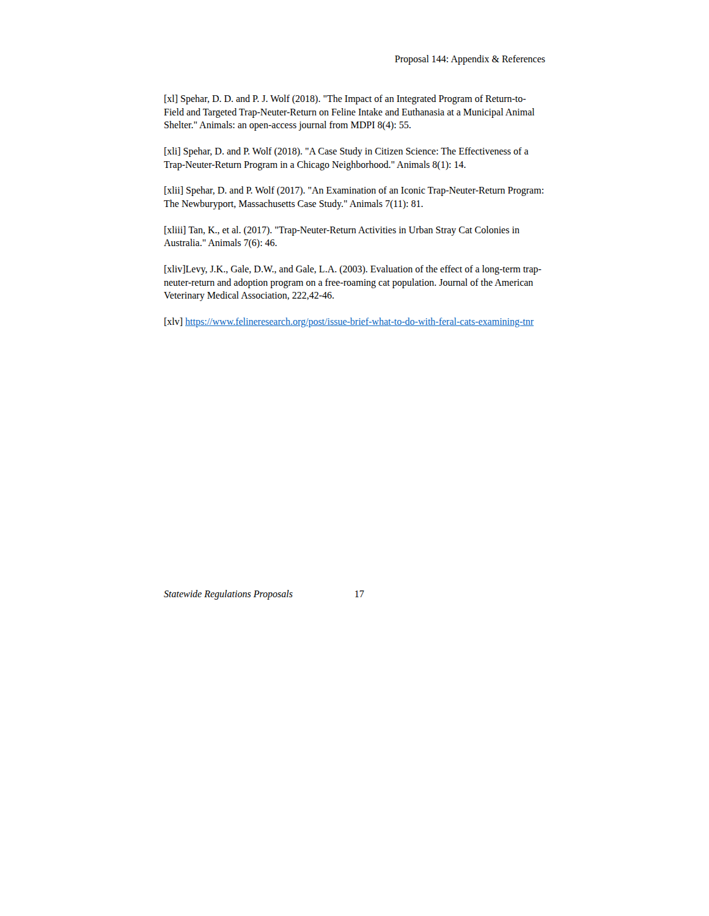Proposal 144: Appendix & References
[xl] Spehar, D. D. and P. J. Wolf (2018). "The Impact of an Integrated Program of Return-to-Field and Targeted Trap-Neuter-Return on Feline Intake and Euthanasia at a Municipal Animal Shelter." Animals: an open-access journal from MDPI 8(4): 55.
[xli] Spehar, D. and P. Wolf (2018). "A Case Study in Citizen Science: The Effectiveness of a Trap-Neuter-Return Program in a Chicago Neighborhood." Animals 8(1): 14.
[xlii] Spehar, D. and P. Wolf (2017). "An Examination of an Iconic Trap-Neuter-Return Program: The Newburyport, Massachusetts Case Study." Animals 7(11): 81.
[xliii] Tan, K., et al. (2017). "Trap-Neuter-Return Activities in Urban Stray Cat Colonies in Australia." Animals 7(6): 46.
[xliv]Levy, J.K., Gale, D.W., and Gale, L.A. (2003). Evaluation of the effect of a long-term trap-neuter-return and adoption program on a free-roaming cat population. Journal of the American Veterinary Medical Association, 222,42-46.
[xlv] https://www.felineresearch.org/post/issue-brief-what-to-do-with-feral-cats-examining-tnr
Statewide Regulations Proposals 17